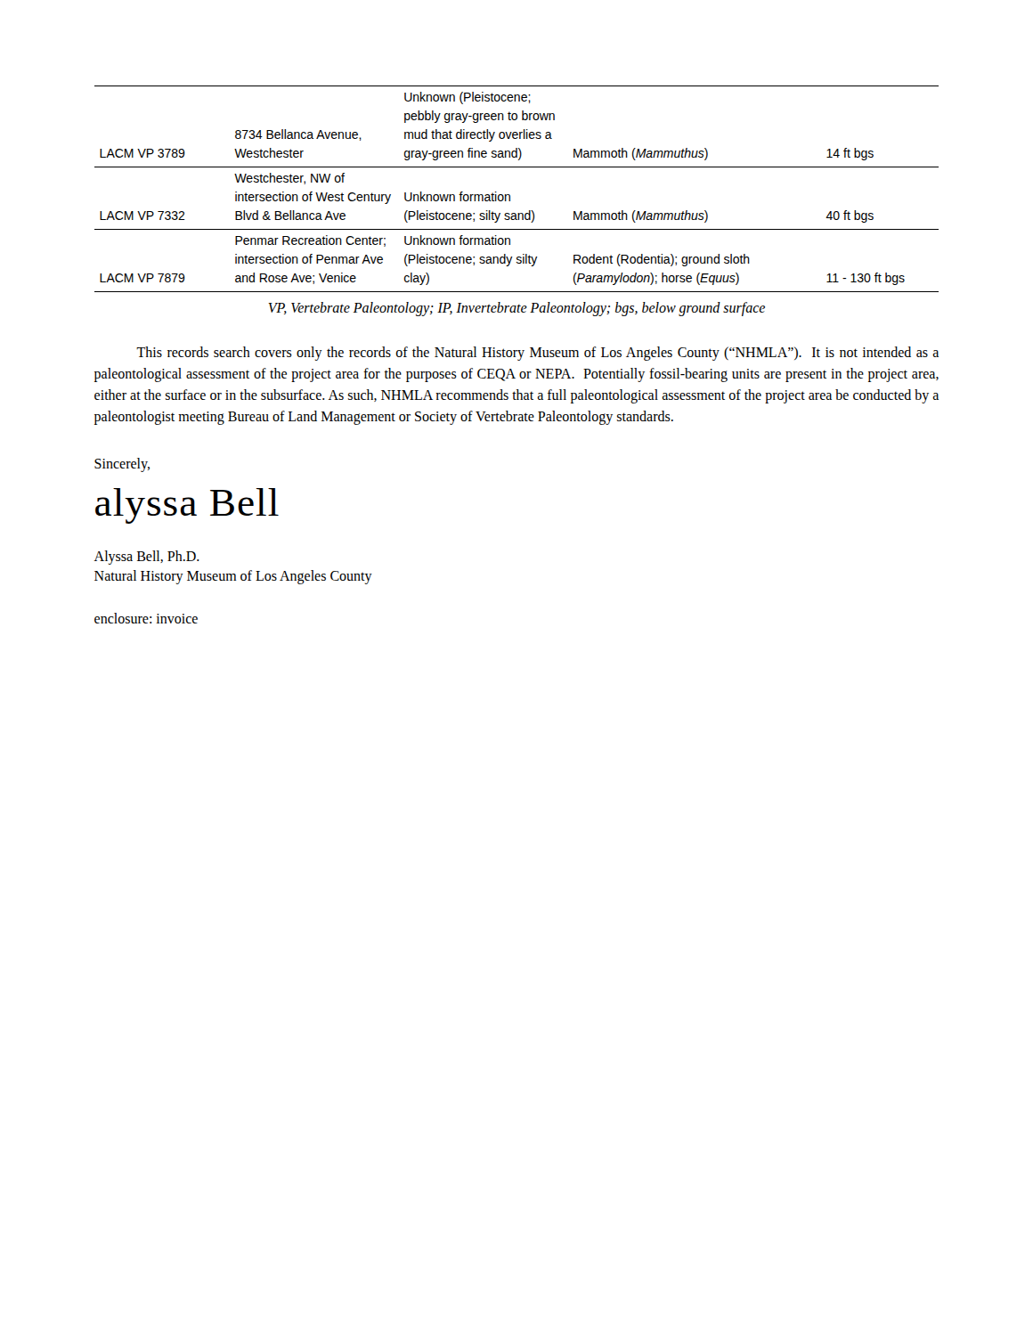| LACM VP 3789 | 8734 Bellanca Avenue, Westchester | Unknown (Pleistocene; pebbly gray-green to brown mud that directly overlies a gray-green fine sand) | Mammoth ( Mammuthus ) | 14 ft bgs |
| LACM VP 7332 | Westchester, NW of intersection of West Century Blvd & Bellanca Ave | Unknown formation (Pleistocene; silty sand) | Mammoth ( Mammuthus ) | 40 ft bgs |
| LACM VP 7879 | Penmar Recreation Center; intersection of Penmar Ave and Rose Ave; Venice | Unknown formation (Pleistocene; sandy silty clay) | Rodent (Rodentia); ground sloth ( Paramylodon ); horse ( Equus ) | 11 - 130 ft bgs |
VP, Vertebrate Paleontology; IP, Invertebrate Paleontology; bgs, below ground surface
This records search covers only the records of the Natural History Museum of Los Angeles County (“NHMLA”). It is not intended as a paleontological assessment of the project area for the purposes of CEQA or NEPA. Potentially fossil-bearing units are present in the project area, either at the surface or in the subsurface. As such, NHMLA recommends that a full paleontological assessment of the project area be conducted by a paleontologist meeting Bureau of Land Management or Society of Vertebrate Paleontology standards.
Sincerely,
alyssa Bell
Alyssa Bell, Ph.D.
Natural History Museum of Los Angeles County
enclosure: invoice